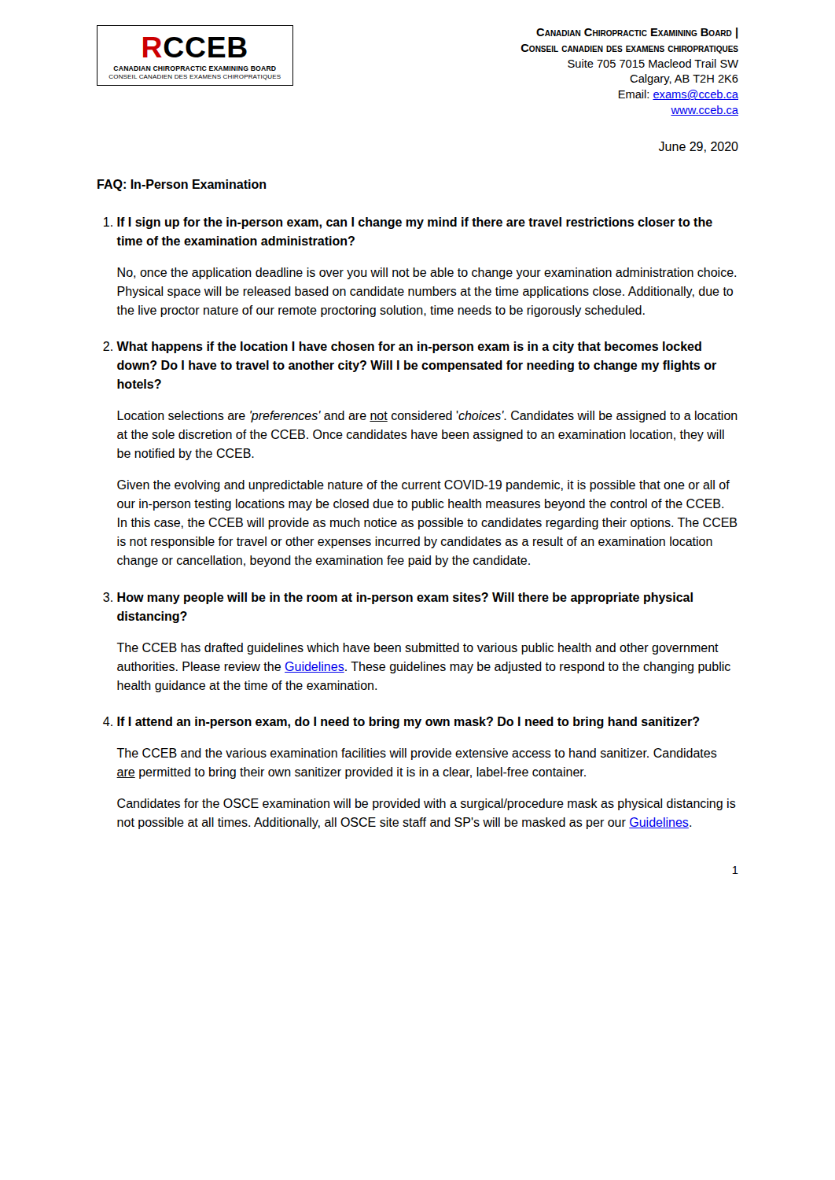RCCEB
CANADIAN CHIROPRACTIC EXAMINING BOARD
CONSEIL CANADIEN DES EXAMENS CHIROPRATIQUES
Canadian Chiropractic Examining Board |
Conseil canadien des examens chiropratiques
Suite 705 7015 Macleod Trail SW
Calgary, AB T2H 2K6
Email: exams@cceb.ca
www.cceb.ca
June 29, 2020
FAQ: In-Person Examination
If I sign up for the in-person exam, can I change my mind if there are travel restrictions closer to the time of the examination administration?
No, once the application deadline is over you will not be able to change your examination administration choice. Physical space will be released based on candidate numbers at the time applications close. Additionally, due to the live proctor nature of our remote proctoring solution, time needs to be rigorously scheduled.
What happens if the location I have chosen for an in-person exam is in a city that becomes locked down? Do I have to travel to another city? Will I be compensated for needing to change my flights or hotels?
Location selections are 'preferences' and are not considered 'choices'. Candidates will be assigned to a location at the sole discretion of the CCEB. Once candidates have been assigned to an examination location, they will be notified by the CCEB.
Given the evolving and unpredictable nature of the current COVID-19 pandemic, it is possible that one or all of our in-person testing locations may be closed due to public health measures beyond the control of the CCEB. In this case, the CCEB will provide as much notice as possible to candidates regarding their options. The CCEB is not responsible for travel or other expenses incurred by candidates as a result of an examination location change or cancellation, beyond the examination fee paid by the candidate.
How many people will be in the room at in-person exam sites? Will there be appropriate physical distancing?
The CCEB has drafted guidelines which have been submitted to various public health and other government authorities. Please review the Guidelines. These guidelines may be adjusted to respond to the changing public health guidance at the time of the examination.
If I attend an in-person exam, do I need to bring my own mask? Do I need to bring hand sanitizer?
The CCEB and the various examination facilities will provide extensive access to hand sanitizer. Candidates are permitted to bring their own sanitizer provided it is in a clear, label-free container.
Candidates for the OSCE examination will be provided with a surgical/procedure mask as physical distancing is not possible at all times. Additionally, all OSCE site staff and SP's will be masked as per our Guidelines.
1